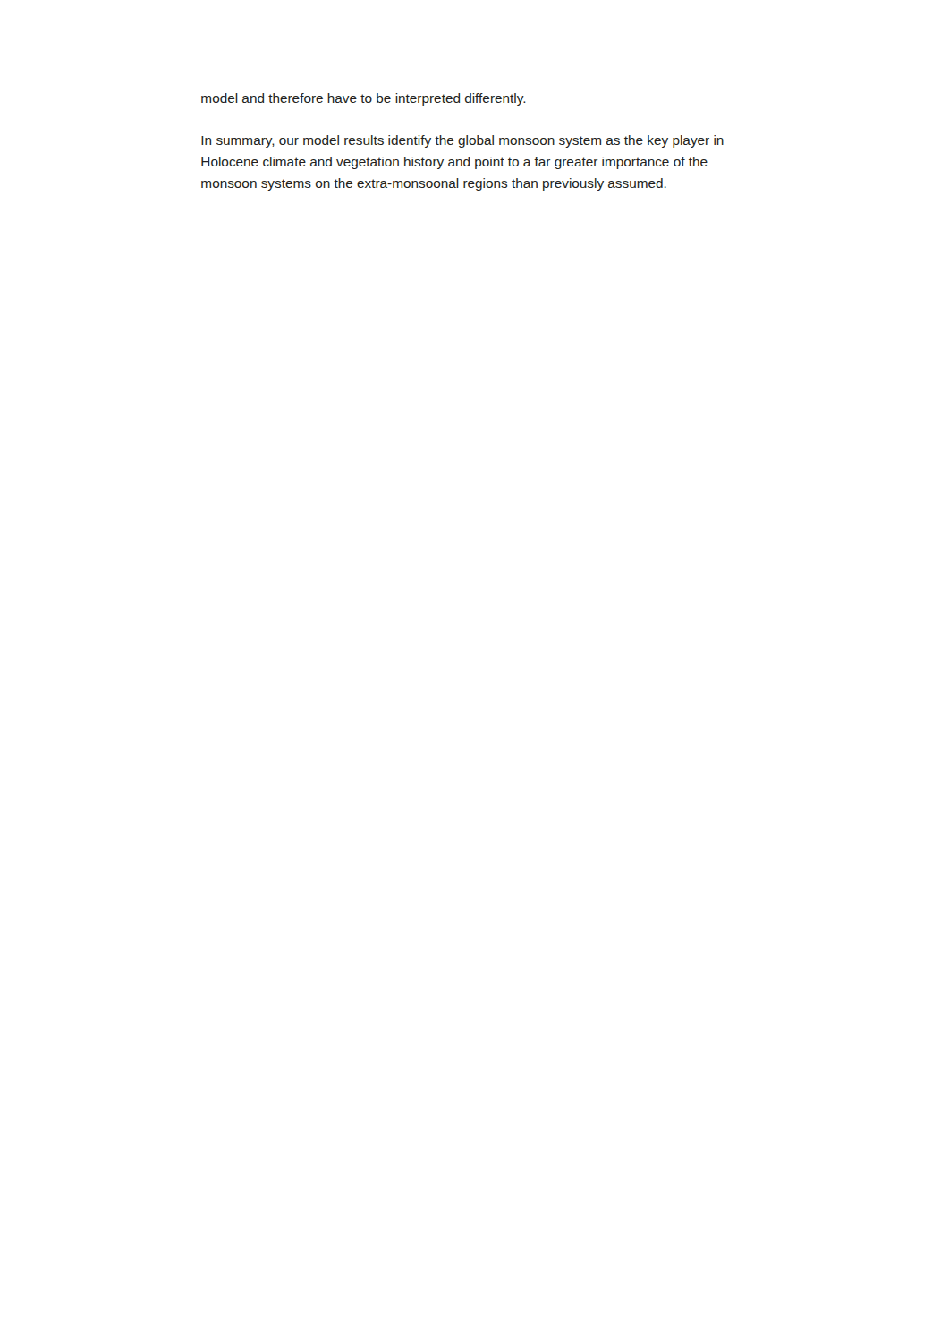model and therefore have to be interpreted differently.
In summary, our model results identify the global monsoon system as the key player in Holocene climate and vegetation history and point to a far greater importance of the monsoon systems on the extra-monsoonal regions than previously assumed.